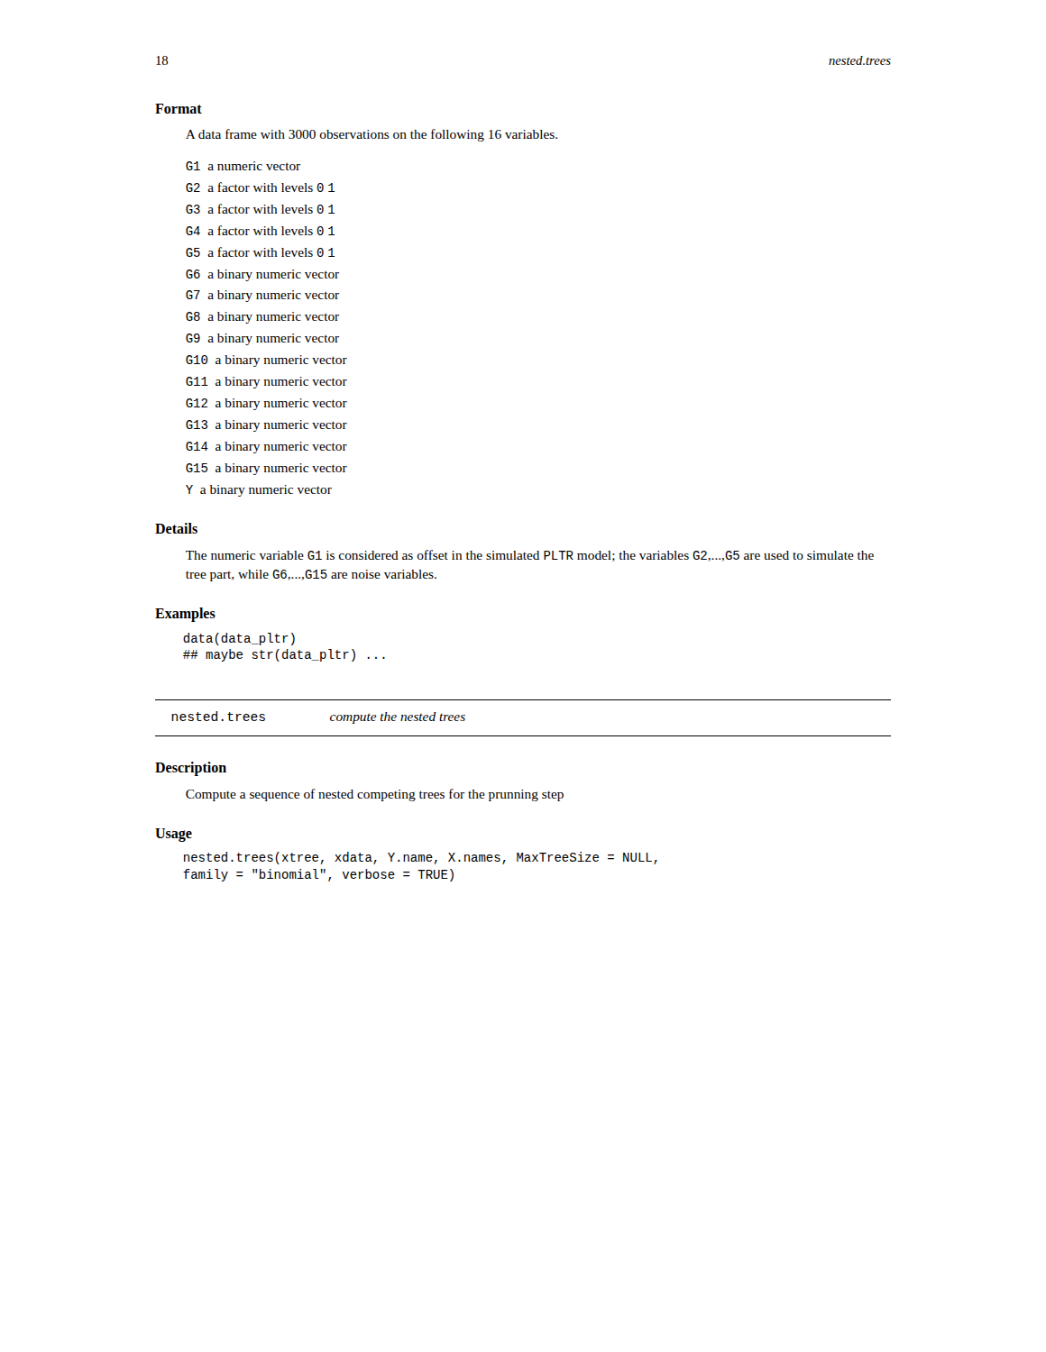18 nested.trees
Format
A data frame with 3000 observations on the following 16 variables.
G1 a numeric vector
G2 a factor with levels 0 1
G3 a factor with levels 0 1
G4 a factor with levels 0 1
G5 a factor with levels 0 1
G6 a binary numeric vector
G7 a binary numeric vector
G8 a binary numeric vector
G9 a binary numeric vector
G10 a binary numeric vector
G11 a binary numeric vector
G12 a binary numeric vector
G13 a binary numeric vector
G14 a binary numeric vector
G15 a binary numeric vector
Y a binary numeric vector
Details
The numeric variable G1 is considered as offset in the simulated PLTR model; the variables G2,...,G5 are used to simulate the tree part, while G6,...,G15 are noise variables.
Examples
data(data_pltr)
## maybe str(data_pltr) ...
nested.trees compute the nested trees
Description
Compute a sequence of nested competing trees for the prunning step
Usage
nested.trees(xtree, xdata, Y.name, X.names, MaxTreeSize = NULL,
family = "binomial", verbose = TRUE)